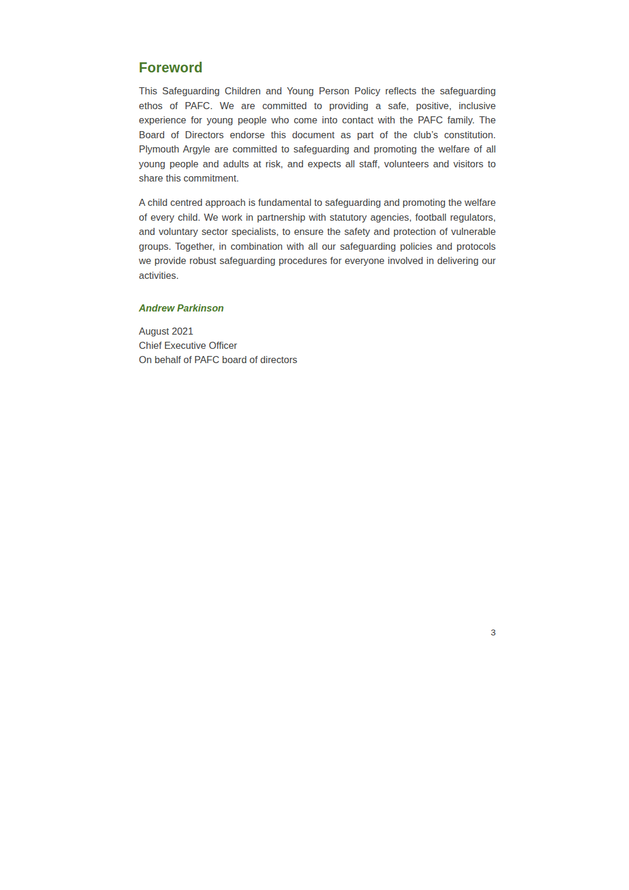Foreword
This Safeguarding Children and Young Person Policy reflects the safeguarding ethos of PAFC. We are committed to providing a safe, positive, inclusive experience for young people who come into contact with the PAFC family. The Board of Directors endorse this document as part of the club’s constitution. Plymouth Argyle are committed to safeguarding and promoting the welfare of all young people and adults at risk, and expects all staff, volunteers and visitors to share this commitment.
A child centred approach is fundamental to safeguarding and promoting the welfare of every child. We work in partnership with statutory agencies, football regulators, and voluntary sector specialists, to ensure the safety and protection of vulnerable groups. Together, in combination with all our safeguarding policies and protocols we provide robust safeguarding procedures for everyone involved in delivering our activities.
Andrew Parkinson
August 2021
Chief Executive Officer
On behalf of PAFC board of directors
3